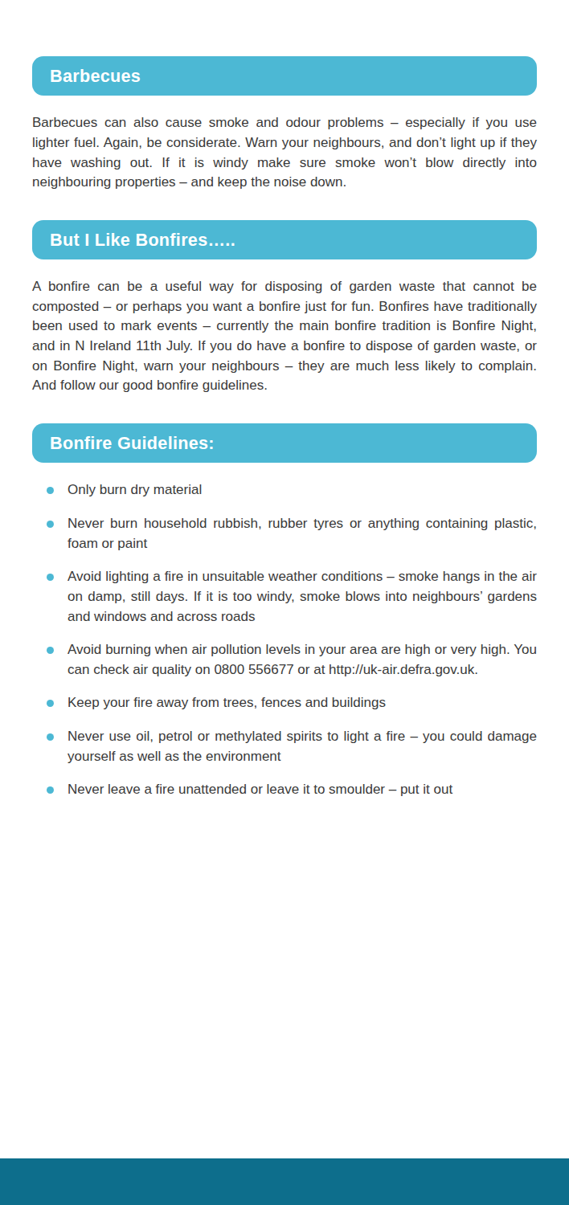Barbecues
Barbecues can also cause smoke and odour problems – especially if you use lighter fuel. Again, be considerate. Warn your neighbours, and don’t light up if they have washing out. If it is windy make sure smoke won’t blow directly into neighbouring properties – and keep the noise down.
But I Like Bonfires…..
A bonfire can be a useful way for disposing of garden waste that cannot be composted – or perhaps you want a bonfire just for fun. Bonfires have traditionally been used to mark events – currently the main bonfire tradition is Bonfire Night, and in N Ireland 11th July. If you do have a bonfire to dispose of garden waste, or on Bonfire Night, warn your neighbours – they are much less likely to complain. And follow our good bonfire guidelines.
Bonfire Guidelines:
Only burn dry material
Never burn household rubbish, rubber tyres or anything containing plastic, foam or paint
Avoid lighting a fire in unsuitable weather conditions – smoke hangs in the air on damp, still days. If it is too windy, smoke blows into neighbours’ gardens and windows and across roads
Avoid burning when air pollution levels in your area are high or very high. You can check air quality on 0800 556677 or at http://uk-air.defra.gov.uk.
Keep your fire away from trees, fences and buildings
Never use oil, petrol or methylated spirits to light a fire – you could damage yourself as well as the environment
Never leave a fire unattended or leave it to smoulder – put it out